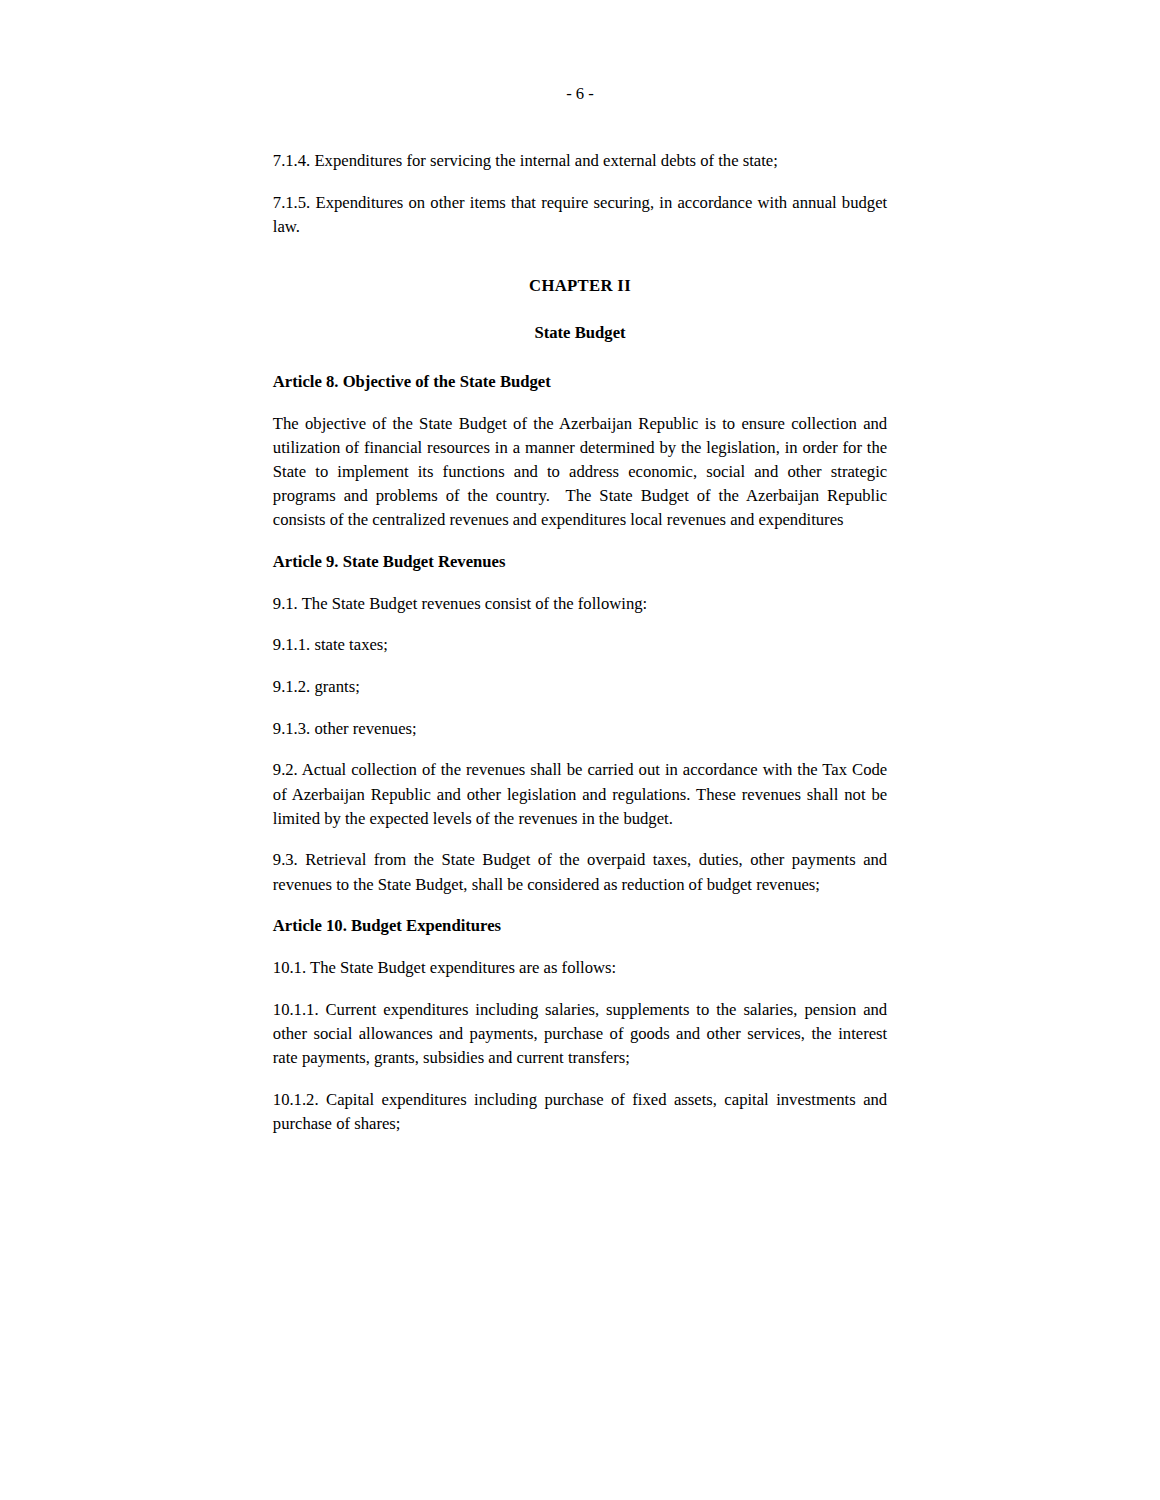- 6 -
7.1.4. Expenditures for servicing the internal and external debts of the state;
7.1.5. Expenditures on other items that require securing, in accordance with annual budget law.
CHAPTER II
State Budget
Article 8. Objective of the State Budget
The objective of the State Budget of the Azerbaijan Republic is to ensure collection and utilization of financial resources in a manner determined by the legislation, in order for the State to implement its functions and to address economic, social and other strategic programs and problems of the country. The State Budget of the Azerbaijan Republic consists of the centralized revenues and expenditures local revenues and expenditures
Article 9. State Budget Revenues
9.1. The State Budget revenues consist of the following:
9.1.1. state taxes;
9.1.2. grants;
9.1.3. other revenues;
9.2. Actual collection of the revenues shall be carried out in accordance with the Tax Code of Azerbaijan Republic and other legislation and regulations. These revenues shall not be limited by the expected levels of the revenues in the budget.
9.3. Retrieval from the State Budget of the overpaid taxes, duties, other payments and revenues to the State Budget, shall be considered as reduction of budget revenues;
Article 10. Budget Expenditures
10.1. The State Budget expenditures are as follows:
10.1.1. Current expenditures including salaries, supplements to the salaries, pension and other social allowances and payments, purchase of goods and other services, the interest rate payments, grants, subsidies and current transfers;
10.1.2. Capital expenditures including purchase of fixed assets, capital investments and purchase of shares;